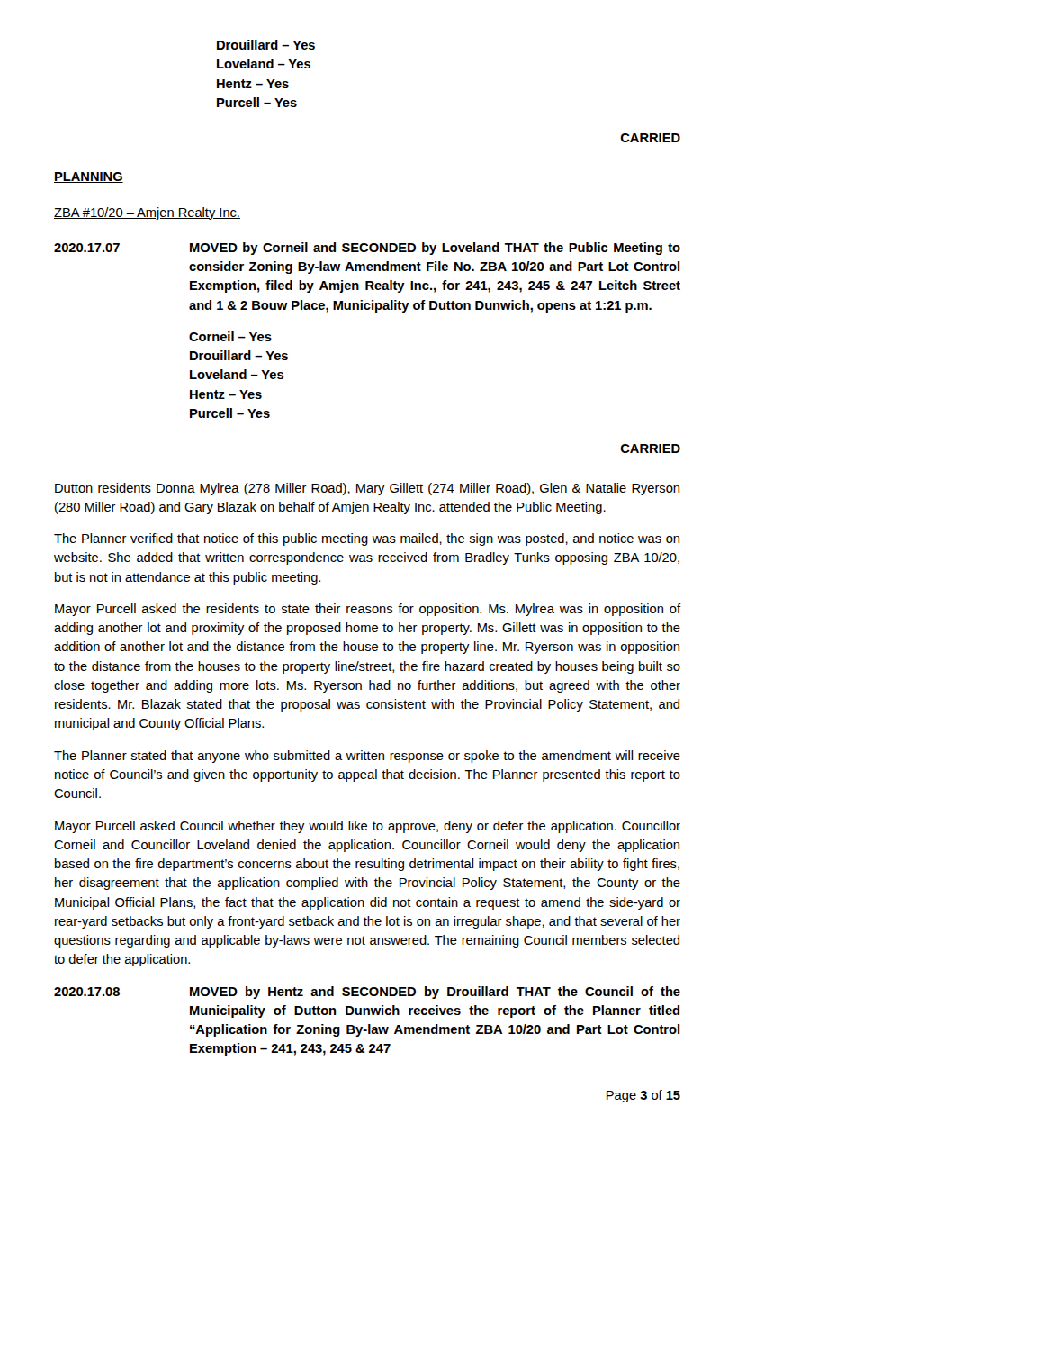Drouillard – Yes
Loveland – Yes
Hentz – Yes
Purcell – Yes
CARRIED
PLANNING
ZBA #10/20 – Amjen Realty Inc.
2020.17.07
MOVED by Corneil and SECONDED by Loveland THAT the Public Meeting to consider Zoning By-law Amendment File No. ZBA 10/20 and Part Lot Control Exemption, filed by Amjen Realty Inc., for 241, 243, 245 & 247 Leitch Street and 1 & 2 Bouw Place, Municipality of Dutton Dunwich, opens at 1:21 p.m.
Corneil – Yes
Drouillard – Yes
Loveland – Yes
Hentz – Yes
Purcell – Yes
CARRIED
Dutton residents Donna Mylrea (278 Miller Road), Mary Gillett (274 Miller Road), Glen & Natalie Ryerson (280 Miller Road) and Gary Blazak on behalf of Amjen Realty Inc. attended the Public Meeting.
The Planner verified that notice of this public meeting was mailed, the sign was posted, and notice was on website. She added that written correspondence was received from Bradley Tunks opposing ZBA 10/20, but is not in attendance at this public meeting.
Mayor Purcell asked the residents to state their reasons for opposition. Ms. Mylrea was in opposition of adding another lot and proximity of the proposed home to her property. Ms. Gillett was in opposition to the addition of another lot and the distance from the house to the property line. Mr. Ryerson was in opposition to the distance from the houses to the property line/street, the fire hazard created by houses being built so close together and adding more lots. Ms. Ryerson had no further additions, but agreed with the other residents. Mr. Blazak stated that the proposal was consistent with the Provincial Policy Statement, and municipal and County Official Plans.
The Planner stated that anyone who submitted a written response or spoke to the amendment will receive notice of Council’s and given the opportunity to appeal that decision. The Planner presented this report to Council.
Mayor Purcell asked Council whether they would like to approve, deny or defer the application. Councillor Corneil and Councillor Loveland denied the application. Councillor Corneil would deny the application based on the fire department’s concerns about the resulting detrimental impact on their ability to fight fires, her disagreement that the application complied with the Provincial Policy Statement, the County or the Municipal Official Plans, the fact that the application did not contain a request to amend the side-yard or rear-yard setbacks but only a front-yard setback and the lot is on an irregular shape, and that several of her questions regarding and applicable by-laws were not answered. The remaining Council members selected to defer the application.
2020.17.08
MOVED by Hentz and SECONDED by Drouillard THAT the Council of the Municipality of Dutton Dunwich receives the report of the Planner titled “Application for Zoning By-law Amendment ZBA 10/20 and Part Lot Control Exemption – 241, 243, 245 & 247
Page 3 of 15